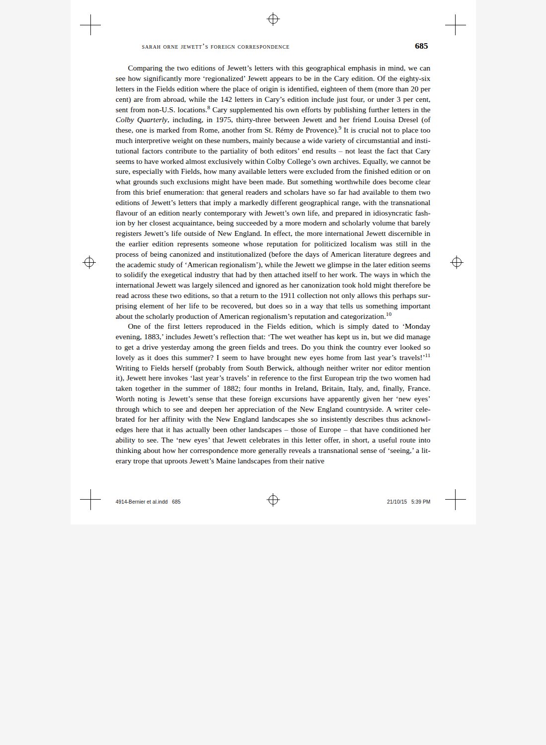sarah orne jewett’s foreign correspondence 685
Comparing the two editions of Jewett’s letters with this geographical emphasis in mind, we can see how significantly more ‘regionalized’ Jewett appears to be in the Cary edition. Of the eighty-six letters in the Fields edition where the place of origin is identified, eighteen of them (more than 20 per cent) are from abroad, while the 142 letters in Cary’s edition include just four, or under 3 per cent, sent from non-U.S. locations.8 Cary supplemented his own efforts by publishing further letters in the Colby Quarterly, including, in 1975, thirty-three between Jewett and her friend Louisa Dresel (of these, one is marked from Rome, another from St. Rémy de Provence).9 It is crucial not to place too much interpretive weight on these numbers, mainly because a wide variety of circumstantial and institutional factors contribute to the partiality of both editors’ end results – not least the fact that Cary seems to have worked almost exclusively within Colby College’s own archives. Equally, we cannot be sure, especially with Fields, how many available letters were excluded from the finished edition or on what grounds such exclusions might have been made. But something worthwhile does become clear from this brief enumeration: that general readers and scholars have so far had available to them two editions of Jewett’s letters that imply a markedly different geographical range, with the transnational flavour of an edition nearly contemporary with Jewett’s own life, and prepared in idiosyncratic fashion by her closest acquaintance, being succeeded by a more modern and scholarly volume that barely registers Jewett’s life outside of New England. In effect, the more international Jewett discernible in the earlier edition represents someone whose reputation for politicized localism was still in the process of being canonized and institutionalized (before the days of American literature degrees and the academic study of ‘American regionalism’), while the Jewett we glimpse in the later edition seems to solidify the exegetical industry that had by then attached itself to her work. The ways in which the international Jewett was largely silenced and ignored as her canonization took hold might therefore be read across these two editions, so that a return to the 1911 collection not only allows this perhaps surprising element of her life to be recovered, but does so in a way that tells us something important about the scholarly production of American regionalism’s reputation and categorization.10
One of the first letters reproduced in the Fields edition, which is simply dated to ‘Monday evening, 1883,’ includes Jewett’s reflection that: ‘The wet weather has kept us in, but we did manage to get a drive yesterday among the green fields and trees. Do you think the country ever looked so lovely as it does this summer? I seem to have brought new eyes home from last year’s travels!’11 Writing to Fields herself (probably from South Berwick, although neither writer nor editor mention it), Jewett here invokes ‘last year’s travels’ in reference to the first European trip the two women had taken together in the summer of 1882; four months in Ireland, Britain, Italy, and, finally, France. Worth noting is Jewett’s sense that these foreign excursions have apparently given her ‘new eyes’ through which to see and deepen her appreciation of the New England countryside. A writer celebrated for her affinity with the New England landscapes she so insistently describes thus acknowledges here that it has actually been other landscapes – those of Europe – that have conditioned her ability to see. The ‘new eyes’ that Jewett celebrates in this letter offer, in short, a useful route into thinking about how her correspondence more generally reveals a transnational sense of ‘seeing,’ a literary trope that uproots Jewett’s Maine landscapes from their native
4914-Bernier et al.indd 685 21/10/15 5:39 PM